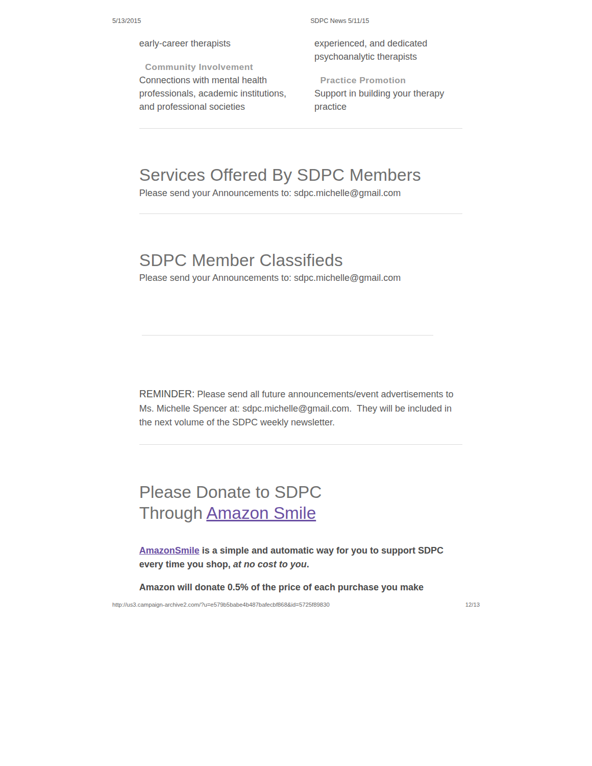5/13/2015
SDPC News 5/11/15
early-career therapists
Community Involvement
Connections with mental health professionals, academic institutions, and professional societies
experienced, and dedicated psychoanalytic therapists
Practice Promotion
Support in building your therapy practice
Services Offered By SDPC Members
Please send your Announcements to: sdpc.michelle@gmail.com
SDPC Member Classifieds
Please send your Announcements to: sdpc.michelle@gmail.com
REMINDER: Please send all future announcements/event advertisements to Ms. Michelle Spencer at: sdpc.michelle@gmail.com. They will be included in the next volume of the SDPC weekly newsletter.
Please Donate to SDPC
Through Amazon Smile
AmazonSmile is a simple and automatic way for you to support SDPC every time you shop, at no cost to you.
Amazon will donate 0.5% of the price of each purchase you make
http://us3.campaign-archive2.com/?u=e579b5babe4b487bafecbf868&id=5725f89830
12/13